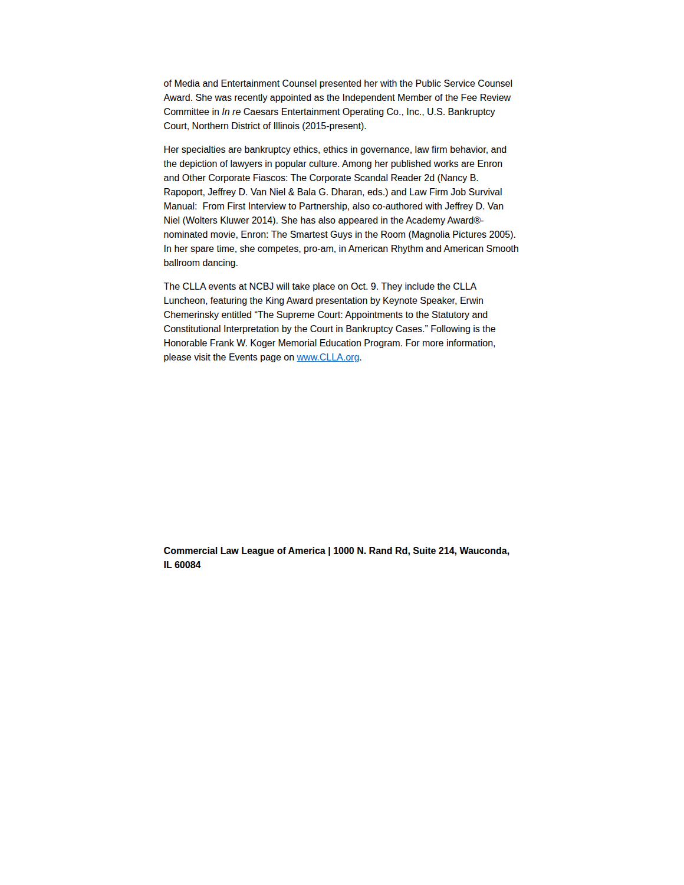of Media and Entertainment Counsel presented her with the Public Service Counsel Award. She was recently appointed as the Independent Member of the Fee Review Committee in In re Caesars Entertainment Operating Co., Inc., U.S. Bankruptcy Court, Northern District of Illinois (2015-present).
Her specialties are bankruptcy ethics, ethics in governance, law firm behavior, and the depiction of lawyers in popular culture. Among her published works are Enron and Other Corporate Fiascos: The Corporate Scandal Reader 2d (Nancy B. Rapoport, Jeffrey D. Van Niel & Bala G. Dharan, eds.) and Law Firm Job Survival Manual: From First Interview to Partnership, also co-authored with Jeffrey D. Van Niel (Wolters Kluwer 2014). She has also appeared in the Academy Award®-nominated movie, Enron: The Smartest Guys in the Room (Magnolia Pictures 2005). In her spare time, she competes, pro-am, in American Rhythm and American Smooth ballroom dancing.
The CLLA events at NCBJ will take place on Oct. 9. They include the CLLA Luncheon, featuring the King Award presentation by Keynote Speaker, Erwin Chemerinsky entitled “The Supreme Court: Appointments to the Statutory and Constitutional Interpretation by the Court in Bankruptcy Cases.” Following is the Honorable Frank W. Koger Memorial Education Program. For more information, please visit the Events page on www.CLLA.org.
Commercial Law League of America | 1000 N. Rand Rd, Suite 214, Wauconda, IL 60084